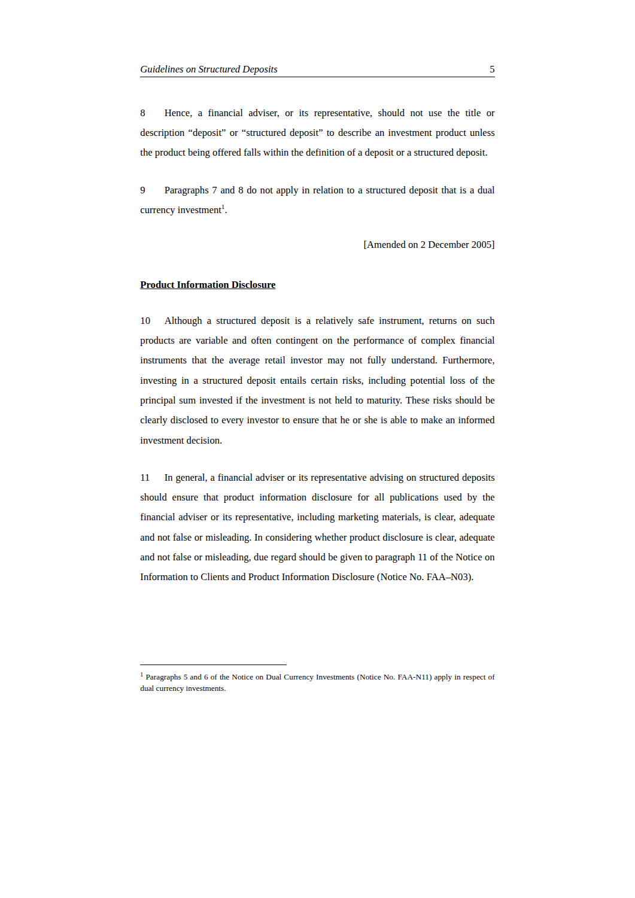Guidelines on Structured Deposits 5
8 Hence, a financial adviser, or its representative, should not use the title or description “deposit” or “structured deposit” to describe an investment product unless the product being offered falls within the definition of a deposit or a structured deposit.
9 Paragraphs 7 and 8 do not apply in relation to a structured deposit that is a dual currency investment1.
[Amended on 2 December 2005]
Product Information Disclosure
10 Although a structured deposit is a relatively safe instrument, returns on such products are variable and often contingent on the performance of complex financial instruments that the average retail investor may not fully understand. Furthermore, investing in a structured deposit entails certain risks, including potential loss of the principal sum invested if the investment is not held to maturity. These risks should be clearly disclosed to every investor to ensure that he or she is able to make an informed investment decision.
11 In general, a financial adviser or its representative advising on structured deposits should ensure that product information disclosure for all publications used by the financial adviser or its representative, including marketing materials, is clear, adequate and not false or misleading. In considering whether product disclosure is clear, adequate and not false or misleading, due regard should be given to paragraph 11 of the Notice on Information to Clients and Product Information Disclosure (Notice No. FAA–N03).
1 Paragraphs 5 and 6 of the Notice on Dual Currency Investments (Notice No. FAA-N11) apply in respect of dual currency investments.